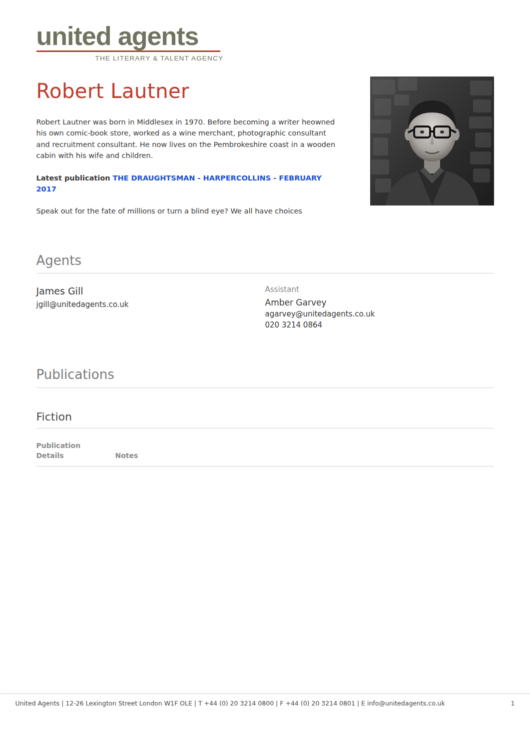united agents
The Literary & Talent Agency
Robert Lautner
Robert Lautner was born in Middlesex in 1970. Before becoming a writer heowned his own comic-book store, worked as a wine merchant, photographic consultant and recruitment consultant. He now lives on the Pembrokeshire coast in a wooden cabin with his wife and children.
Latest publication THE DRAUGHTSMAN - HARPERCOLLINS - FEBRUARY 2017
Speak out for the fate of millions or turn a blind eye? We all have choices
Agents
| James Gill jgill@unitedagents.co.uk | Assistant Amber Garvey agarvey@unitedagents.co.uk 020 3214 0864 |
Publications
Fiction
| Publication Details | Notes |
| --- | --- |
1 United Agents | 12-26 Lexington Street London W1F OLE | T +44 (0) 20 3214 0800 | F +44 (0) 20 3214 0801 | E info@unitedagents.co.uk